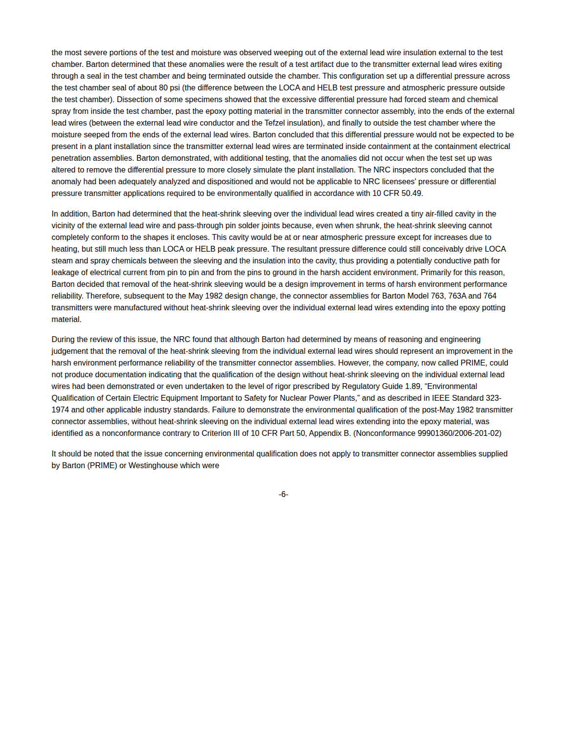the most severe portions of the test and moisture was observed weeping out of the external lead wire insulation external to the test chamber. Barton determined that these anomalies were the result of a test artifact due to the transmitter external lead wires exiting through a seal in the test chamber and being terminated outside the chamber. This configuration set up a differential pressure across the test chamber seal of about 80 psi (the difference between the LOCA and HELB test pressure and atmospheric pressure outside the test chamber). Dissection of some specimens showed that the excessive differential pressure had forced steam and chemical spray from inside the test chamber, past the epoxy potting material in the transmitter connector assembly, into the ends of the external lead wires (between the external lead wire conductor and the Tefzel insulation), and finally to outside the test chamber where the moisture seeped from the ends of the external lead wires. Barton concluded that this differential pressure would not be expected to be present in a plant installation since the transmitter external lead wires are terminated inside containment at the containment electrical penetration assemblies. Barton demonstrated, with additional testing, that the anomalies did not occur when the test set up was altered to remove the differential pressure to more closely simulate the plant installation. The NRC inspectors concluded that the anomaly had been adequately analyzed and dispositioned and would not be applicable to NRC licensees' pressure or differential pressure transmitter applications required to be environmentally qualified in accordance with 10 CFR 50.49.
In addition, Barton had determined that the heat-shrink sleeving over the individual lead wires created a tiny air-filled cavity in the vicinity of the external lead wire and pass-through pin solder joints because, even when shrunk, the heat-shrink sleeving cannot completely conform to the shapes it encloses. This cavity would be at or near atmospheric pressure except for increases due to heating, but still much less than LOCA or HELB peak pressure. The resultant pressure difference could still conceivably drive LOCA steam and spray chemicals between the sleeving and the insulation into the cavity, thus providing a potentially conductive path for leakage of electrical current from pin to pin and from the pins to ground in the harsh accident environment. Primarily for this reason, Barton decided that removal of the heat-shrink sleeving would be a design improvement in terms of harsh environment performance reliability. Therefore, subsequent to the May 1982 design change, the connector assemblies for Barton Model 763, 763A and 764 transmitters were manufactured without heat-shrink sleeving over the individual external lead wires extending into the epoxy potting material.
During the review of this issue, the NRC found that although Barton had determined by means of reasoning and engineering judgement that the removal of the heat-shrink sleeving from the individual external lead wires should represent an improvement in the harsh environment performance reliability of the transmitter connector assemblies. However, the company, now called PRIME, could not produce documentation indicating that the qualification of the design without heat-shrink sleeving on the individual external lead wires had been demonstrated or even undertaken to the level of rigor prescribed by Regulatory Guide 1.89, “Environmental Qualification of Certain Electric Equipment Important to Safety for Nuclear Power Plants,” and as described in IEEE Standard 323-1974 and other applicable industry standards. Failure to demonstrate the environmental qualification of the post-May 1982 transmitter connector assemblies, without heat-shrink sleeving on the individual external lead wires extending into the epoxy material, was identified as a nonconformance contrary to Criterion III of 10 CFR Part 50, Appendix B. (Nonconformance 99901360/2006-201-02)
It should be noted that the issue concerning environmental qualification does not apply to transmitter connector assemblies supplied by Barton (PRIME) or Westinghouse which were
-6-